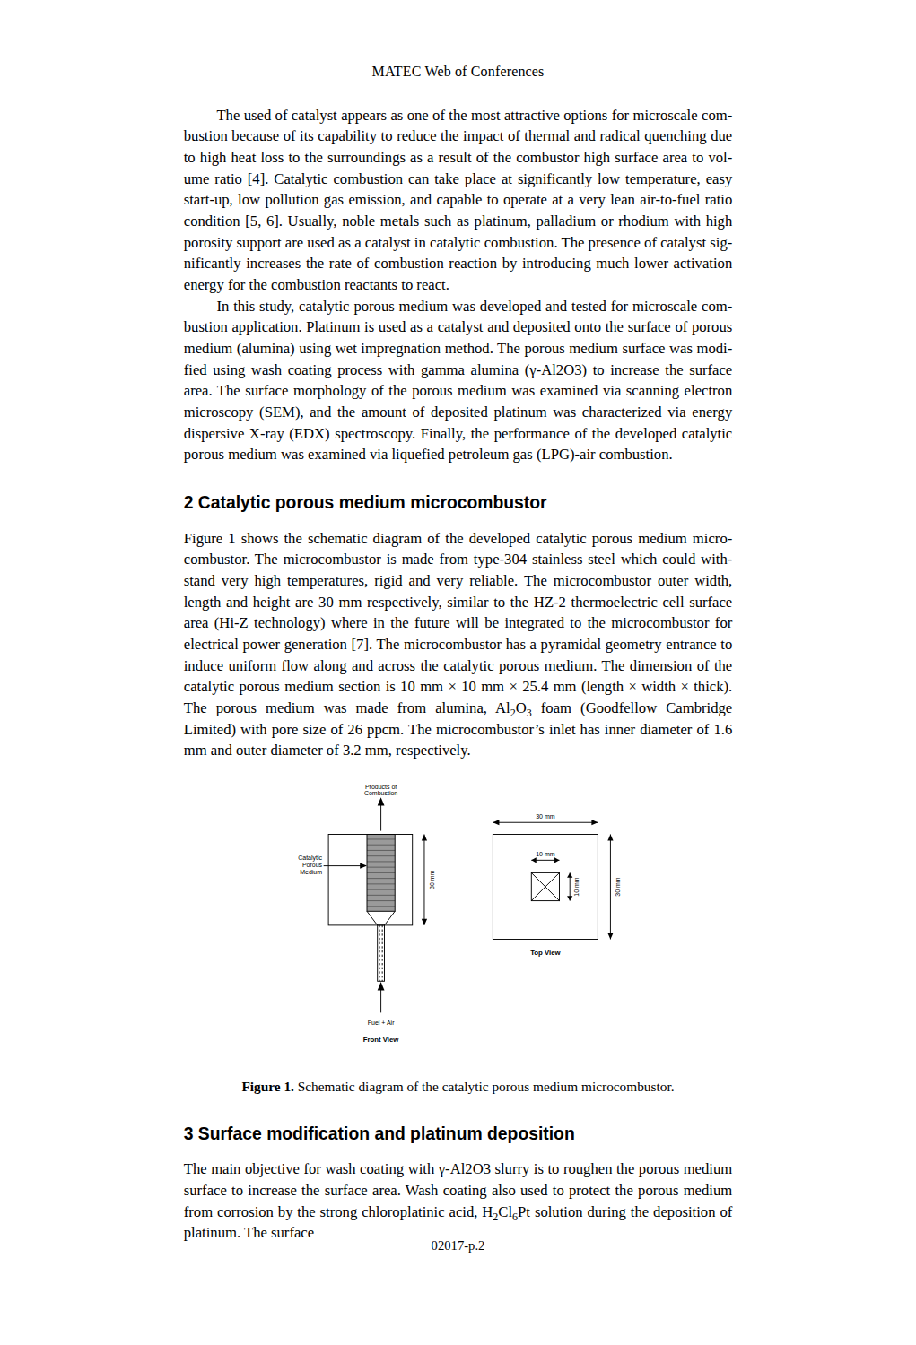MATEC Web of Conferences
The used of catalyst appears as one of the most attractive options for microscale combustion because of its capability to reduce the impact of thermal and radical quenching due to high heat loss to the surroundings as a result of the combustor high surface area to volume ratio [4]. Catalytic combustion can take place at significantly low temperature, easy start-up, low pollution gas emission, and capable to operate at a very lean air-to-fuel ratio condition [5, 6]. Usually, noble metals such as platinum, palladium or rhodium with high porosity support are used as a catalyst in catalytic combustion. The presence of catalyst significantly increases the rate of combustion reaction by introducing much lower activation energy for the combustion reactants to react.
In this study, catalytic porous medium was developed and tested for microscale combustion application. Platinum is used as a catalyst and deposited onto the surface of porous medium (alumina) using wet impregnation method. The porous medium surface was modified using wash coating process with gamma alumina (γ-Al2O3) to increase the surface area. The surface morphology of the porous medium was examined via scanning electron microscopy (SEM), and the amount of deposited platinum was characterized via energy dispersive X-ray (EDX) spectroscopy. Finally, the performance of the developed catalytic porous medium was examined via liquefied petroleum gas (LPG)-air combustion.
2 Catalytic porous medium microcombustor
Figure 1 shows the schematic diagram of the developed catalytic porous medium microcombustor. The microcombustor is made from type-304 stainless steel which could withstand very high temperatures, rigid and very reliable. The microcombustor outer width, length and height are 30 mm respectively, similar to the HZ-2 thermoelectric cell surface area (Hi-Z technology) where in the future will be integrated to the microcombustor for electrical power generation [7]. The microcombustor has a pyramidal geometry entrance to induce uniform flow along and across the catalytic porous medium. The dimension of the catalytic porous medium section is 10 mm × 10 mm × 25.4 mm (length × width × thick). The porous medium was made from alumina, Al2O3 foam (Goodfellow Cambridge Limited) with pore size of 26 ppcm. The microcombustor’s inlet has inner diameter of 1.6 mm and outer diameter of 3.2 mm, respectively.
Products of Combustion Catalytic Porous Medium Fuel + Air Front View 30 mm 10 mm Top View 30 mm 10 mm 30 mm
Figure 1. Schematic diagram of the catalytic porous medium microcombustor.
3 Surface modification and platinum deposition
The main objective for wash coating with γ-Al2O3 slurry is to roughen the porous medium surface to increase the surface area. Wash coating also used to protect the porous medium from corrosion by the strong chloroplatinic acid, H2Cl6Pt solution during the deposition of platinum. The surface
02017-p.2